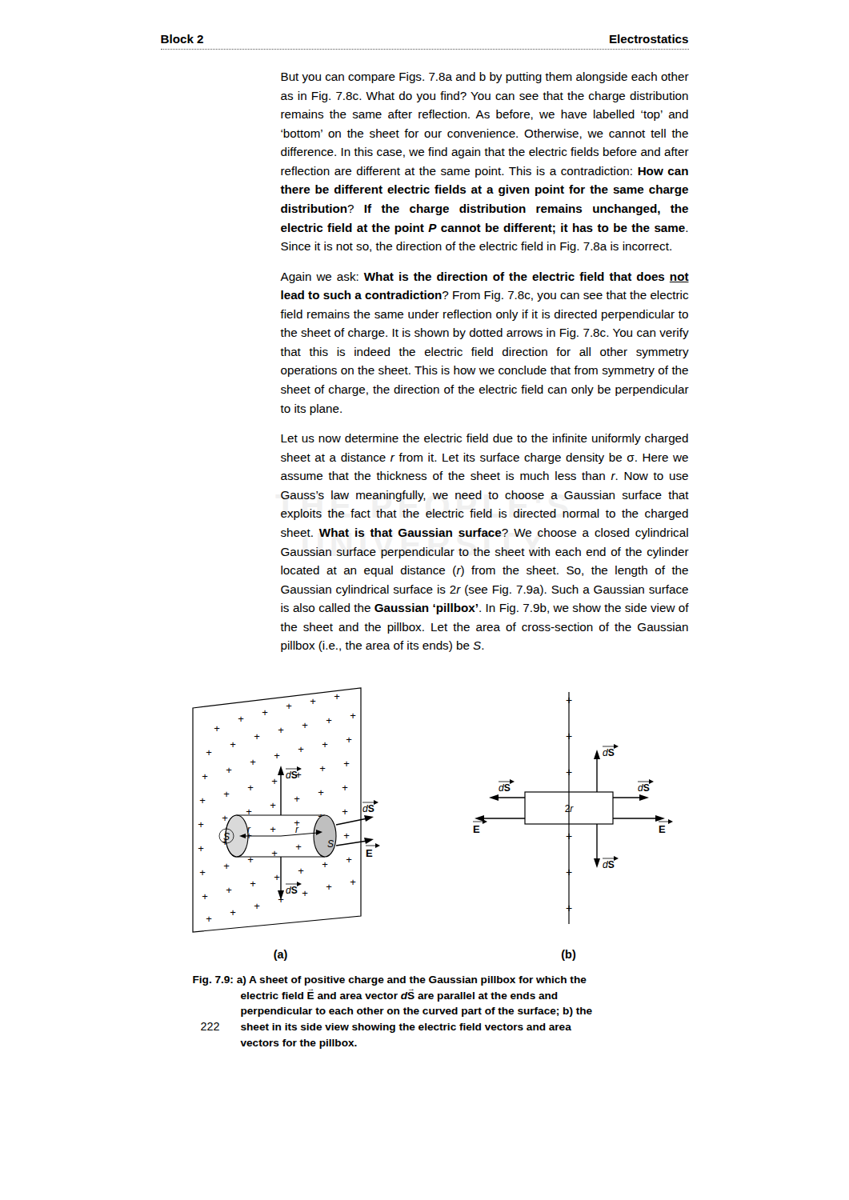THE PEOPLE'S
UNIVERSITY
Block 2 Electrostatics
But you can compare Figs. 7.8a and b by putting them alongside each other as in Fig. 7.8c. What do you find? You can see that the charge distribution remains the same after reflection. As before, we have labelled ‘top’ and ‘bottom’ on the sheet for our convenience. Otherwise, we cannot tell the difference. In this case, we find again that the electric fields before and after reflection are different at the same point. This is a contradiction: How can there be different electric fields at a given point for the same charge distribution? If the charge distribution remains unchanged, the electric field at the point P cannot be different; it has to be the same. Since it is not so, the direction of the electric field in Fig. 7.8a is incorrect.
Again we ask: What is the direction of the electric field that does not lead to such a contradiction? From Fig. 7.8c, you can see that the electric field remains the same under reflection only if it is directed perpendicular to the sheet of charge. It is shown by dotted arrows in Fig. 7.8c. You can verify that this is indeed the electric field direction for all other symmetry operations on the sheet. This is how we conclude that from symmetry of the sheet of charge, the direction of the electric field can only be perpendicular to its plane.
Let us now determine the electric field due to the infinite uniformly charged sheet at a distance r from it. Let its surface charge density be σ. Here we assume that the thickness of the sheet is much less than r. Now to use Gauss’s law meaningfully, we need to choose a Gaussian surface that exploits the fact that the electric field is directed normal to the charged sheet. What is that Gaussian surface? We choose a closed cylindrical Gaussian surface perpendicular to the sheet with each end of the cylinder located at an equal distance (r) from the sheet. So, the length of the Gaussian cylindrical surface is 2r (see Fig. 7.9a). Such a Gaussian surface is also called the Gaussian ‘pillbox’. In Fig. 7.9b, we show the side view of the sheet and the pillbox. Let the area of cross-section of the Gaussian pillbox (i.e., the area of its ends) be S.
+++ +++ +++ +++ + +++ +++ + +++ +++ + +++ +++ + +++ +++ + +++ +++ + +++ +++ + +++ +++ + S r r S dS dS dS E
(a)
+ + + + + + 2r dS dS dS dS E E
(b)
Fig. 7.9: a) A sheet of positive charge and the Gaussian pillbox for which the electric field E and area vector dS are parallel at the ends and perpendicular to each other on the curved part of the surface; b) the sheet in its side view showing the electric field vectors and area vectors for the pillbox.
222